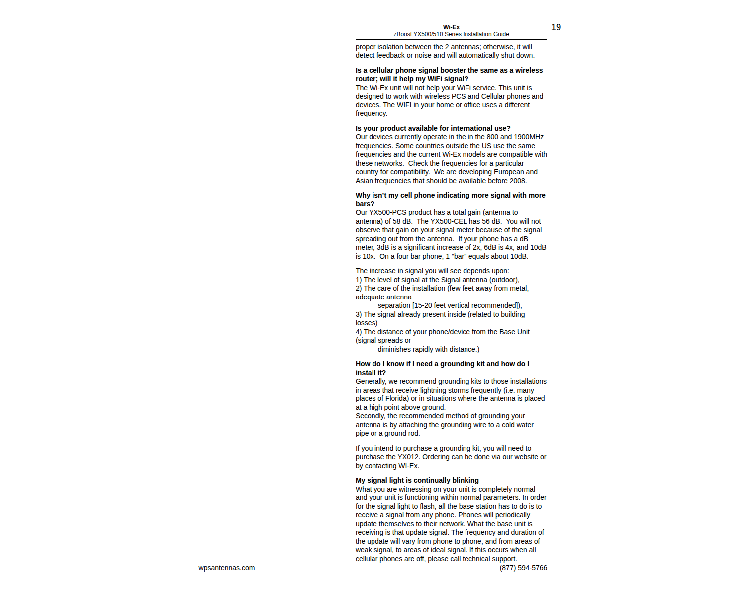19
Wi-Ex
zBoost YX500/510 Series Installation Guide
proper isolation between the 2 antennas; otherwise, it will detect feedback or noise and will automatically shut down.
Is a cellular phone signal booster the same as a wireless router; will it help my WiFi signal?
The Wi-Ex unit will not help your WiFi service. This unit is designed to work with wireless PCS and Cellular phones and devices. The WIFI in your home or office uses a different frequency.
Is your product available for international use?
Our devices currently operate in the in the 800 and 1900MHz frequencies. Some countries outside the US use the same frequencies and the current Wi-Ex models are compatible with these networks. Check the frequencies for a particular country for compatibility. We are developing European and Asian frequencies that should be available before 2008.
Why isn’t my cell phone indicating more signal with more bars?
Our YX500-PCS product has a total gain (antenna to antenna) of 58 dB. The YX500-CEL has 56 dB. You will not observe that gain on your signal meter because of the signal spreading out from the antenna. If your phone has a dB meter, 3dB is a significant increase of 2x, 6dB is 4x, and 10dB is 10x. On a four bar phone, 1 "bar" equals about 10dB.
The increase in signal you will see depends upon:
1) The level of signal at the Signal antenna (outdoor),
2) The care of the installation (few feet away from metal, adequate antenna separation [15-20 feet vertical recommended]),
3) The signal already present inside (related to building losses)
4) The distance of your phone/device from the Base Unit (signal spreads or diminishes rapidly with distance.)
How do I know if I need a grounding kit and how do I install it?
Generally, we recommend grounding kits to those installations in areas that receive lightning storms frequently (i.e. many places of Florida) or in situations where the antenna is placed at a high point above ground.
Secondly, the recommended method of grounding your antenna is by attaching the grounding wire to a cold water pipe or a ground rod.
If you intend to purchase a grounding kit, you will need to purchase the YX012. Ordering can be done via our website or by contacting WI-Ex.
My signal light is continually blinking
What you are witnessing on your unit is completely normal and your unit is functioning within normal parameters. In order for the signal light to flash, all the base station has to do is to receive a signal from any phone. Phones will periodically update themselves to their network. What the base unit is receiving is that update signal. The frequency and duration of the update will vary from phone to phone, and from areas of weak signal, to areas of ideal signal. If this occurs when all cellular phones are off, please call technical support.
wpsantennas.com (877) 594-5766